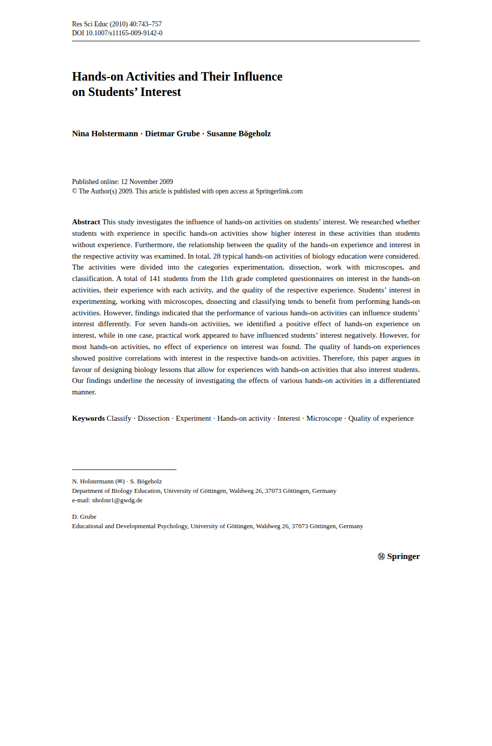Res Sci Educ (2010) 40:743–757
DOI 10.1007/s11165-009-9142-0
Hands-on Activities and Their Influence
on Students’ Interest
Nina Holstermann · Dietmar Grube · Susanne Bögeholz
Published online: 12 November 2009
© The Author(s) 2009. This article is published with open access at Springerlink.com
Abstract This study investigates the influence of hands-on activities on students’ interest. We researched whether students with experience in specific hands-on activities show higher interest in these activities than students without experience. Furthermore, the relationship between the quality of the hands-on experience and interest in the respective activity was examined. In total, 28 typical hands-on activities of biology education were considered. The activities were divided into the categories experimentation, dissection, work with microscopes, and classification. A total of 141 students from the 11th grade completed questionnaires on interest in the hands-on activities, their experience with each activity, and the quality of the respective experience. Students’ interest in experimenting, working with microscopes, dissecting and classifying tends to benefit from performing hands-on activities. However, findings indicated that the performance of various hands-on activities can influence students’ interest differently. For seven hands-on activities, we identified a positive effect of hands-on experience on interest, while in one case, practical work appeared to have influenced students’ interest negatively. However, for most hands-on activities, no effect of experience on interest was found. The quality of hands-on experiences showed positive correlations with interest in the respective hands-on activities. Therefore, this paper argues in favour of designing biology lessons that allow for experiences with hands-on activities that also interest students. Our findings underline the necessity of investigating the effects of various hands-on activities in a differentiated manner.
Keywords Classify · Dissection · Experiment · Hands-on activity · Interest · Microscope · Quality of experience
N. Holstermann (✉) · S. Bögeholz
Department of Biology Education, University of Göttingen, Waldweg 26, 37073 Göttingen, Germany
e-mail: nholste1@gwdg.de
D. Grube
Educational and Developmental Psychology, University of Göttingen, Waldweg 26, 37073 Göttingen, Germany
⑭ Springer